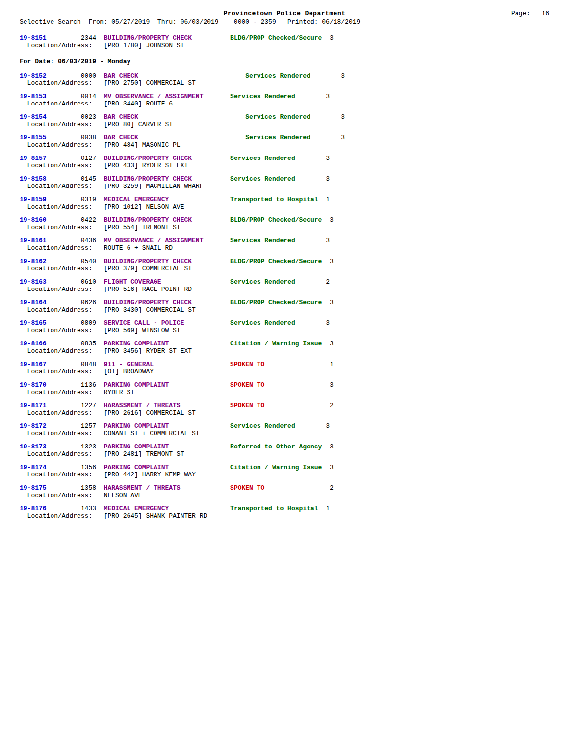Page: 16
Provincetown Police Department
Selective Search From: 05/27/2019 Thru: 06/03/2019 0000 - 2359 Printed: 06/18/2019
19-8151 2344 BUILDING/PROPERTY CHECK BLDG/PROP Checked/Secure 3 Location/Address: [PRO 1780] JOHNSON ST
For Date: 06/03/2019 - Monday
19-8152 0000 BAR CHECK Services Rendered 3 Location/Address: [PRO 2750] COMMERCIAL ST
19-8153 0014 MV OBSERVANCE / ASSIGNMENT Services Rendered 3 Location/Address: [PRO 3440] ROUTE 6
19-8154 0023 BAR CHECK Services Rendered 3 Location/Address: [PRO 80] CARVER ST
19-8155 0038 BAR CHECK Services Rendered 3 Location/Address: [PRO 484] MASONIC PL
19-8157 0127 BUILDING/PROPERTY CHECK Services Rendered 3 Location/Address: [PRO 433] RYDER ST EXT
19-8158 0145 BUILDING/PROPERTY CHECK Services Rendered 3 Location/Address: [PRO 3259] MACMILLAN WHARF
19-8159 0319 MEDICAL EMERGENCY Transported to Hospital 1 Location/Address: [PRO 1012] NELSON AVE
19-8160 0422 BUILDING/PROPERTY CHECK BLDG/PROP Checked/Secure 3 Location/Address: [PRO 554] TREMONT ST
19-8161 0436 MV OBSERVANCE / ASSIGNMENT Services Rendered 3 Location/Address: ROUTE 6 + SNAIL RD
19-8162 0540 BUILDING/PROPERTY CHECK BLDG/PROP Checked/Secure 3 Location/Address: [PRO 379] COMMERCIAL ST
19-8163 0610 FLIGHT COVERAGE Services Rendered 2 Location/Address: [PRO 516] RACE POINT RD
19-8164 0626 BUILDING/PROPERTY CHECK BLDG/PROP Checked/Secure 3 Location/Address: [PRO 3430] COMMERCIAL ST
19-8165 0809 SERVICE CALL - POLICE Services Rendered 3 Location/Address: [PRO 569] WINSLOW ST
19-8166 0835 PARKING COMPLAINT Citation / Warning Issue 3 Location/Address: [PRO 3456] RYDER ST EXT
19-8167 0848 911 - GENERAL SPOKEN TO 1 Location/Address: [OT] BROADWAY
19-8170 1136 PARKING COMPLAINT SPOKEN TO 3 Location/Address: RYDER ST
19-8171 1227 HARASSMENT / THREATS SPOKEN TO 2 Location/Address: [PRO 2616] COMMERCIAL ST
19-8172 1257 PARKING COMPLAINT Services Rendered 3 Location/Address: CONANT ST + COMMERCIAL ST
19-8173 1323 PARKING COMPLAINT Referred to Other Agency 3 Location/Address: [PRO 2481] TREMONT ST
19-8174 1356 PARKING COMPLAINT Citation / Warning Issue 3 Location/Address: [PRO 442] HARRY KEMP WAY
19-8175 1358 HARASSMENT / THREATS SPOKEN TO 2 Location/Address: NELSON AVE
19-8176 1433 MEDICAL EMERGENCY Transported to Hospital 1 Location/Address: [PRO 2645] SHANK PAINTER RD